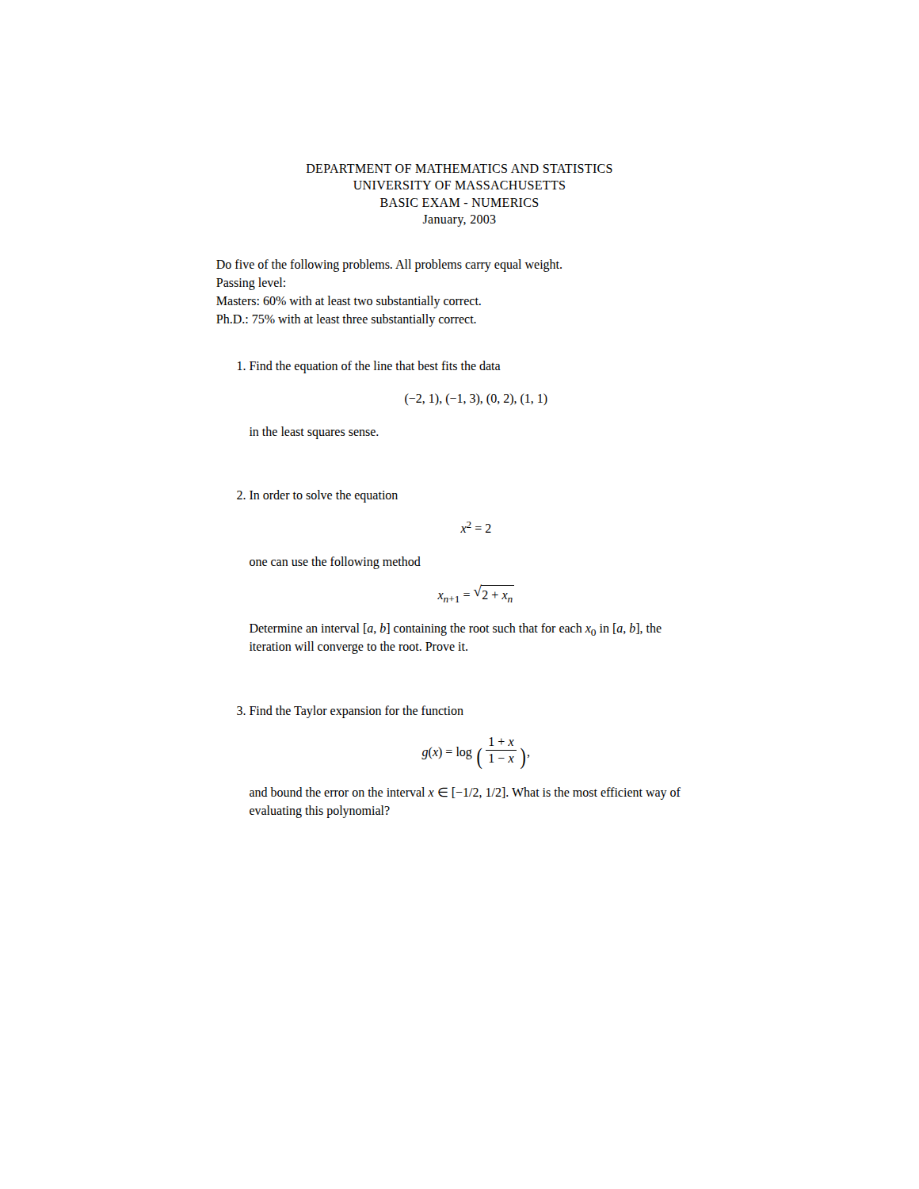DEPARTMENT OF MATHEMATICS AND STATISTICS UNIVERSITY OF MASSACHUSETTS BASIC EXAM - NUMERICS January, 2003
Do five of the following problems. All problems carry equal weight.
Passing level:
Masters: 60% with at least two substantially correct.
Ph.D.: 75% with at least three substantially correct.
Find the equation of the line that best fits the data
(−2, 1), (−1, 3), (0, 2), (1, 1)
in the least squares sense.
In order to solve the equation
x2 = 2
one can use the following method
xn+1 = 2 + xn
Determine an interval [a, b] containing the root such that for each x0 in [a, b], the iteration will converge to the root. Prove it.
Find the Taylor expansion for the function
g(x) = log (1 + x 1 − x),
and bound the error on the interval x ∈ [−1/2, 1/2]. What is the most efficient way of evaluating this polynomial?